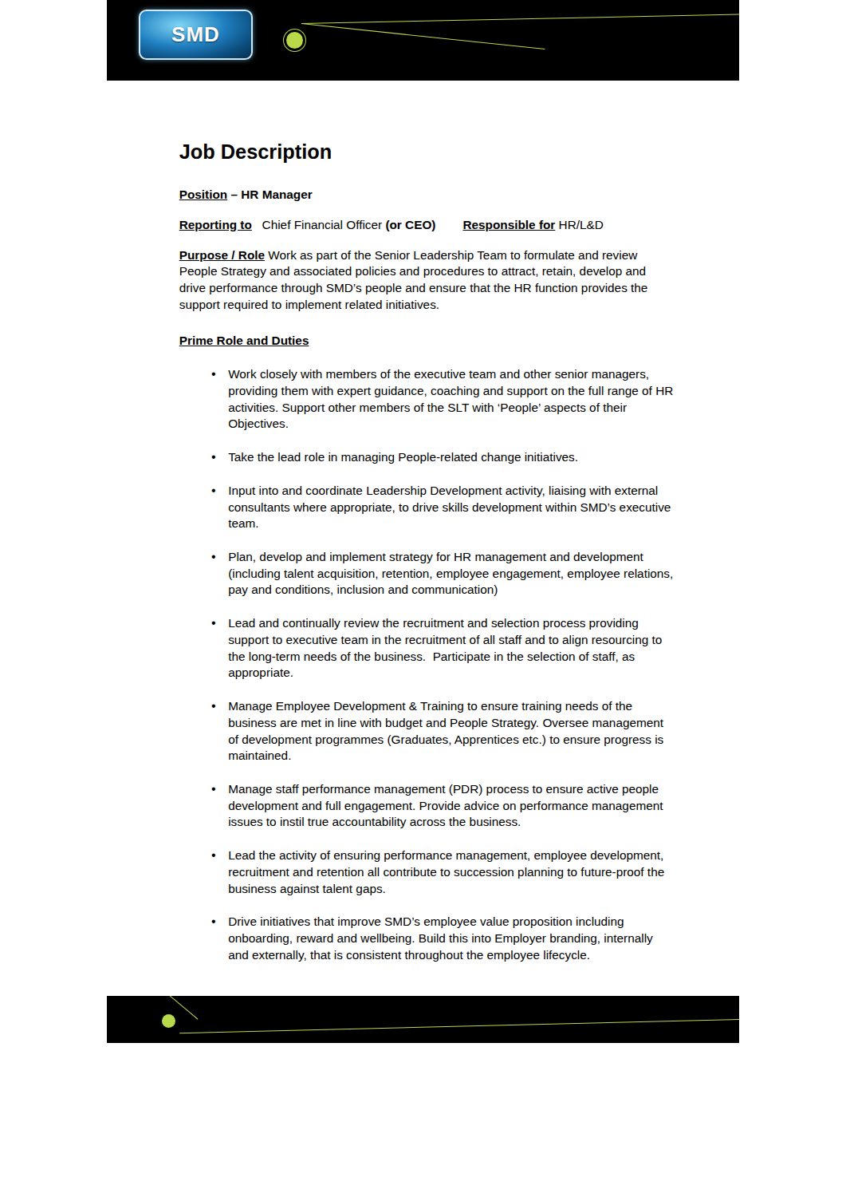SMD
Job Description
Position – HR Manager
Reporting to Chief Financial Officer (or CEO) Responsible for HR/L&D
Purpose / Role Work as part of the Senior Leadership Team to formulate and review People Strategy and associated policies and procedures to attract, retain, develop and drive performance through SMD’s people and ensure that the HR function provides the support required to implement related initiatives.
Prime Role and Duties
Work closely with members of the executive team and other senior managers, providing them with expert guidance, coaching and support on the full range of HR activities. Support other members of the SLT with ‘People’ aspects of their Objectives.
Take the lead role in managing People-related change initiatives.
Input into and coordinate Leadership Development activity, liaising with external consultants where appropriate, to drive skills development within SMD’s executive team.
Plan, develop and implement strategy for HR management and development (including talent acquisition, retention, employee engagement, employee relations, pay and conditions, inclusion and communication)
Lead and continually review the recruitment and selection process providing support to executive team in the recruitment of all staff and to align resourcing to the long-term needs of the business. Participate in the selection of staff, as appropriate.
Manage Employee Development & Training to ensure training needs of the business are met in line with budget and People Strategy. Oversee management of development programmes (Graduates, Apprentices etc.) to ensure progress is maintained.
Manage staff performance management (PDR) process to ensure active people development and full engagement. Provide advice on performance management issues to instil true accountability across the business.
Lead the activity of ensuring performance management, employee development, recruitment and retention all contribute to succession planning to future-proof the business against talent gaps.
Drive initiatives that improve SMD’s employee value proposition including onboarding, reward and wellbeing. Build this into Employer branding, internally and externally, that is consistent throughout the employee lifecycle.